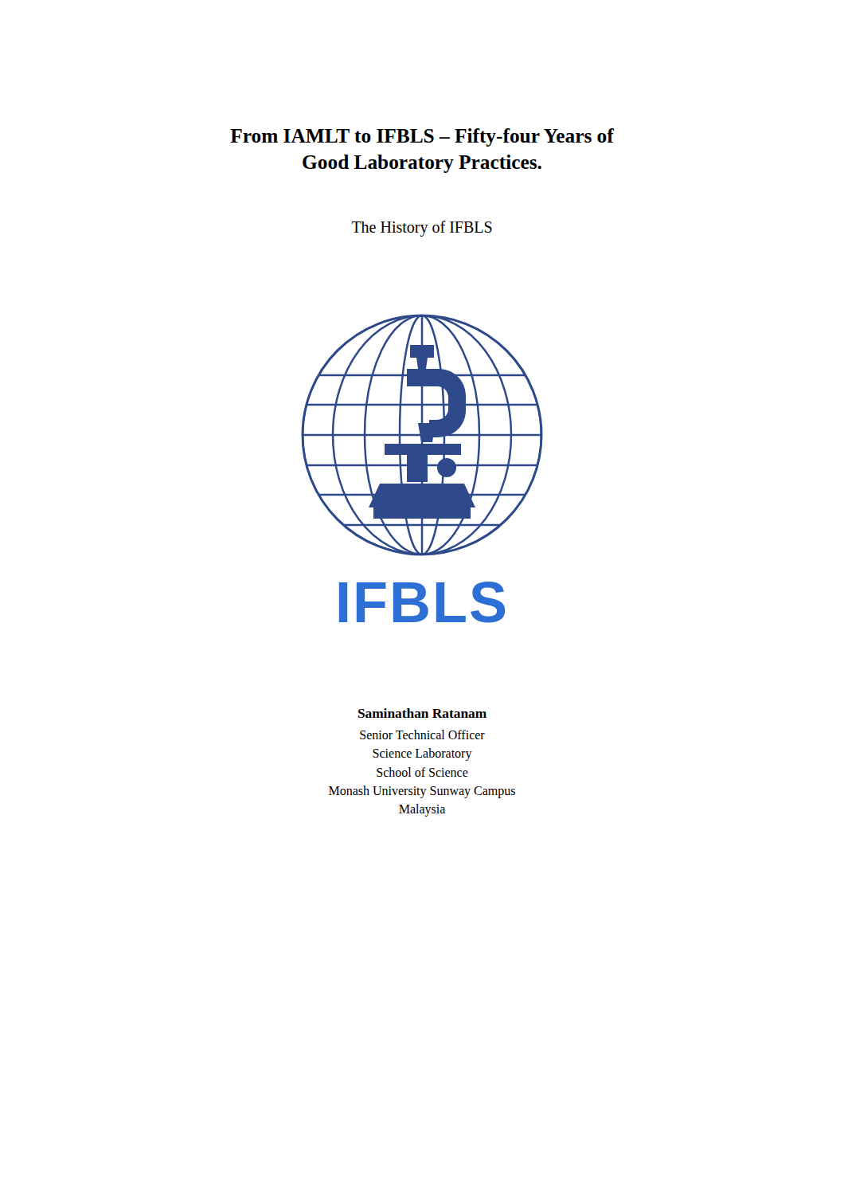From IAMLT to IFBLS – Fifty-four Years of
Good Laboratory Practices.
The History of IFBLS
IFBLS
Saminathan Ratanam
Senior Technical Officer
Science Laboratory
School of Science
Monash University Sunway Campus
Malaysia